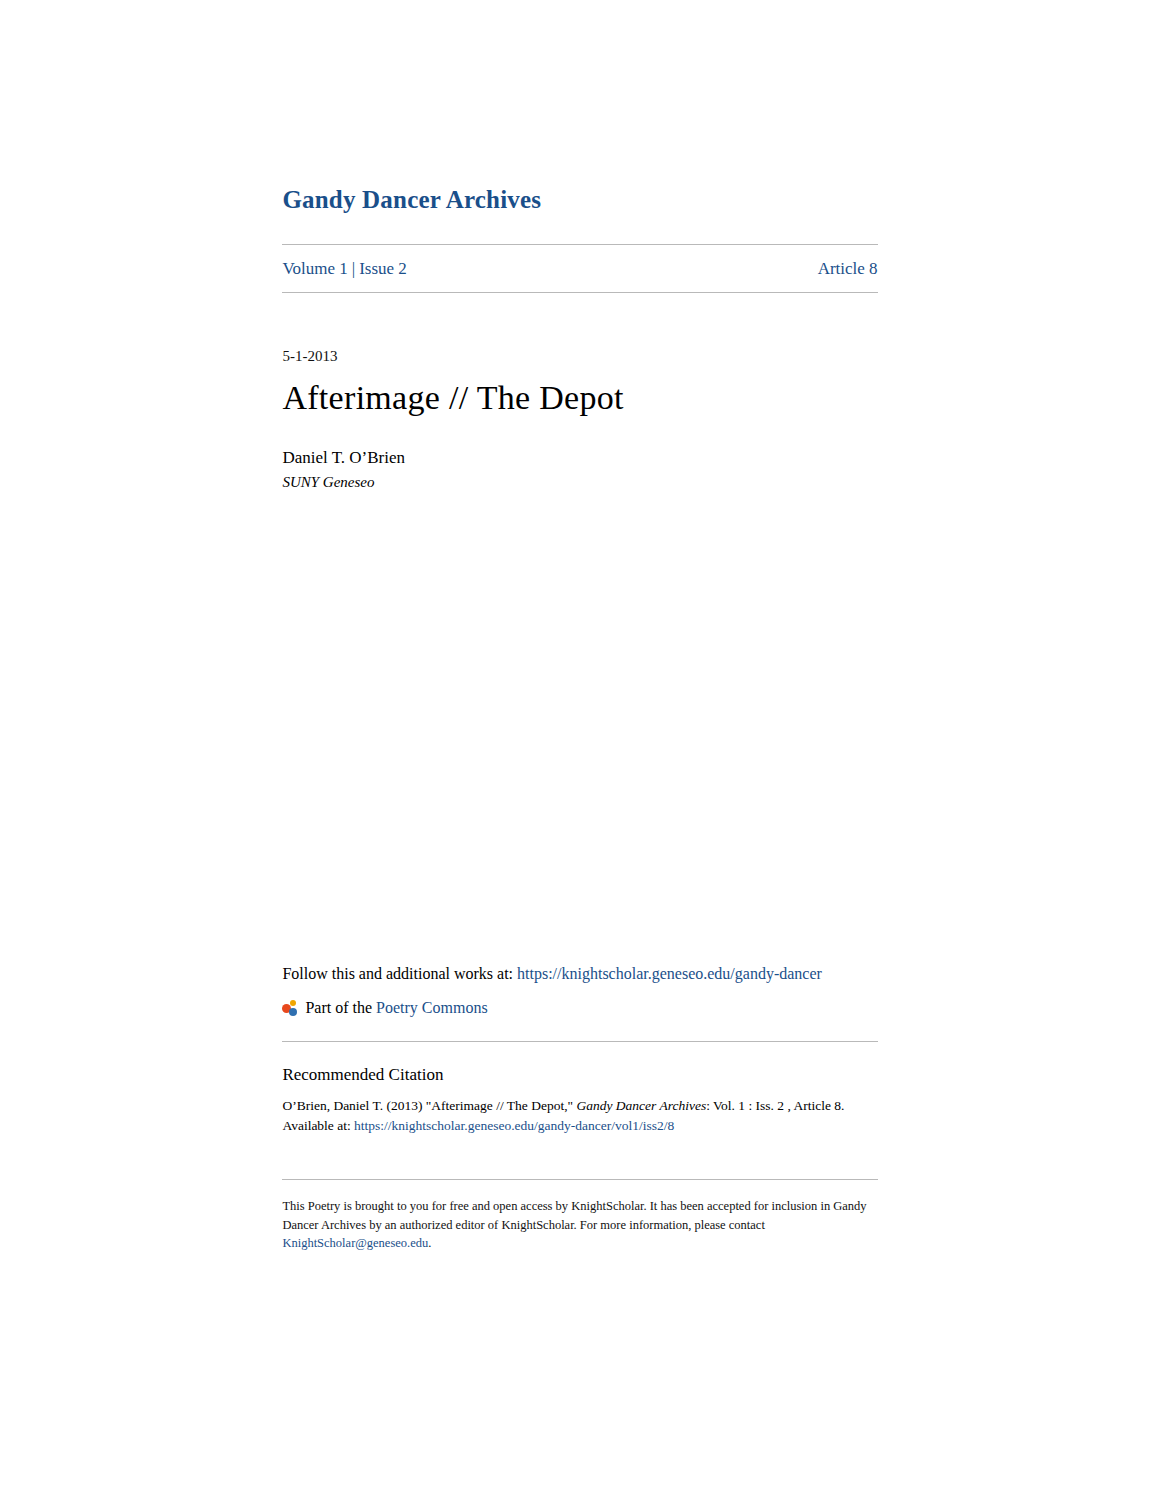Gandy Dancer Archives
Volume 1|Issue 2
Article 8
5-1-2013
Afterimage // The Depot
Daniel T. O’Brien
SUNY Geneseo
Follow this and additional works at: https://knightscholar.geneseo.edu/gandy-dancer
Part of the Poetry Commons
Recommended Citation
O’Brien, Daniel T. (2013) "Afterimage // The Depot," Gandy Dancer Archives: Vol. 1 : Iss. 2 , Article 8.
Available at: https://knightscholar.geneseo.edu/gandy-dancer/vol1/iss2/8
This Poetry is brought to you for free and open access by KnightScholar. It has been accepted for inclusion in Gandy Dancer Archives by an authorized editor of KnightScholar. For more information, please contact KnightScholar@geneseo.edu.